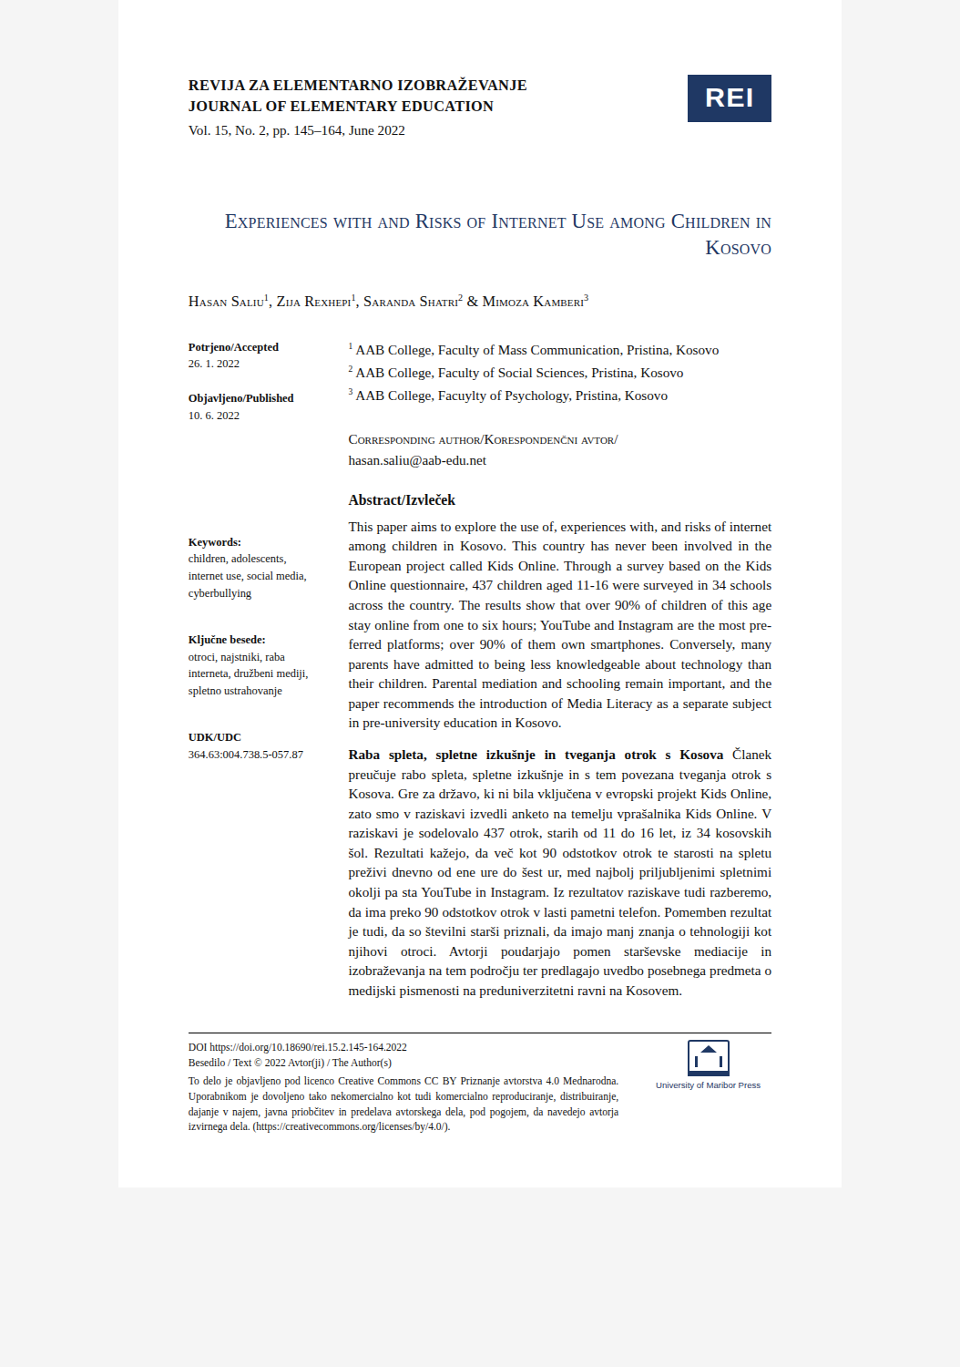REVIJA ZA ELEMENTARNO IZOBRAŽEVANJE
JOURNAL OF ELEMENTARY EDUCATION
Vol. 15, No. 2, pp. 145–164, June 2022
REI
Experiences with and Risks of Internet Use among Children in Kosovo
Hasan Saliu1, Zija Rexhepi1, Saranda Shatri2 & Mimoza Kamberi3
Potrjeno/Accepted
26. 1. 2022
Objavljeno/Published
10. 6. 2022
Keywords:
children, adolescents, internet use, social media, cyberbullying
Ključne besede:
otroci, najstniki, raba interneta, družbeni mediji, spletno ustrahovanje
UDK/UDC
364.63:004.738.5-057.87
1 AAB College, Faculty of Mass Communication, Pristina, Kosovo
2 AAB College, Faculty of Social Sciences, Pristina, Kosovo
3 AAB College, Facuylty of Psychology, Pristina, Kosovo
Corresponding author/Korespondenčni avtor/
hasan.saliu@aab-edu.net
Abstract/Izvleček
This paper aims to explore the use of, experiences with, and risks of internet among children in Kosovo. This country has never been involved in the European project called Kids Online. Through a survey based on the Kids Online questionnaire, 437 children aged 11-16 were surveyed in 34 schools across the country. The results show that over 90% of children of this age stay online from one to six hours; YouTube and Instagram are the most preferred platforms; over 90% of them own smartphones. Conversely, many parents have admitted to being less knowledgeable about technology than their children. Parental mediation and schooling remain important, and the paper recommends the introduction of Media Literacy as a separate subject in pre-university education in Kosovo.
Raba spleta, spletne izkušnje in tveganja otrok s Kosova Članek preučuje rabo spleta, spletne izkušnje in s tem povezana tveganja otrok s Kosova. Gre za državo, ki ni bila vključena v evropski projekt Kids Online, zato smo v raziskavi izvedli anketo na temelju vprašalnika Kids Online. V raziskavi je sodelovalo 437 otrok, starih od 11 do 16 let, iz 34 kosovskih šol. Rezultati kažejo, da več kot 90 odstotkov otrok te starosti na spletu preživi dnevno od ene ure do šest ur, med najbolj priljubljenimi spletnimi okolji pa sta YouTube in Instagram. Iz rezultatov raziskave tudi razberemo, da ima preko 90 odstotkov otrok v lasti pametni telefon. Pomemben rezultat je tudi, da so številni starši priznali, da imajo manj znanja o tehnologiji kot njihovi otroci. Avtorji poudarjajo pomen starševske mediacije in izobraževanja na tem področju ter predlagajo uvedbo posebnega predmeta o medijski pismenosti na preduniverzitetni ravni na Kosovem.
DOI https://doi.org/10.18690/rei.15.2.145-164.2022 Besedilo / Text © 2022 Avtor(ji) / The Author(s) To delo je objavljeno pod licenco Creative Commons CC BY Priznanje avtorstva 4.0 Mednarodna. Uporabnikom je dovoljeno tako nekomercialno kot tudi komercialno reproduciranje, distribuiranje, dajanje v najem, javna priobčitev in predelava avtorskega dela, pod pogojem, da navedejo avtorja izvirnega dela. (https://creativecommons.org/licenses/by/4.0/).
University of Maribor Press